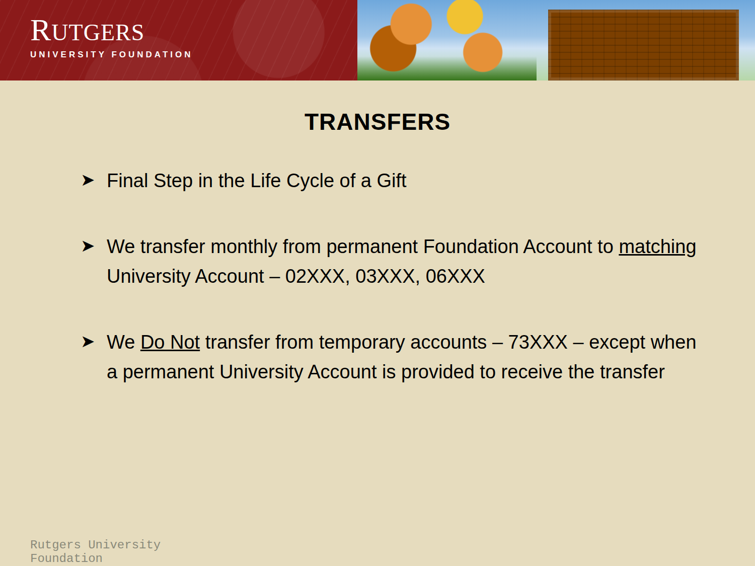RUTGERS
UNIVERSITY FOUNDATION
TRANSFERS
Final Step in the Life Cycle of a Gift
We transfer monthly from permanent Foundation Account to matching University Account – 02XXX, 03XXX, 06XXX
We Do Not transfer from temporary accounts – 73XXX – except when a permanent University Account is provided to receive the transfer
Rutgers University
Foundation